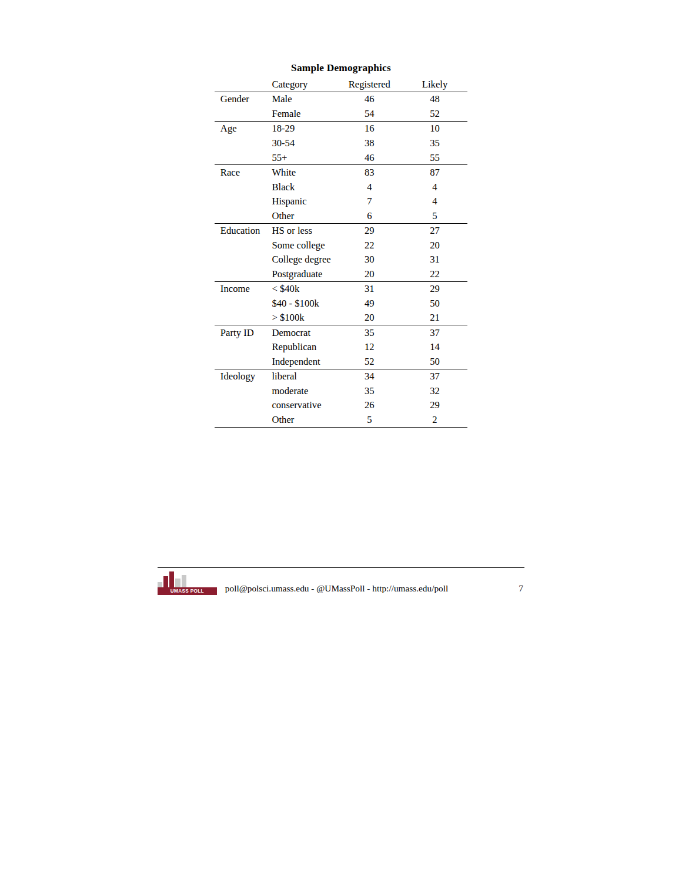Sample Demographics
| | Category | Registered | Likely |
| --- | --- | --- | --- |
| Gender | Male | 46 | 48 |
| | Female | 54 | 52 |
| Age | 18-29 | 16 | 10 |
| | 30-54 | 38 | 35 |
| | 55+ | 46 | 55 |
| Race | White | 83 | 87 |
| | Black | 4 | 4 |
| | Hispanic | 7 | 4 |
| | Other | 6 | 5 |
| Education | HS or less | 29 | 27 |
| | Some college | 22 | 20 |
| | College degree | 30 | 31 |
| | Postgraduate | 20 | 22 |
| Income | < $40k | 31 | 29 |
| | $40 - $100k | 49 | 50 |
| | > $100k | 20 | 21 |
| Party ID | Democrat | 35 | 37 |
| | Republican | 12 | 14 |
| | Independent | 52 | 50 |
| Ideology | liberal | 34 | 37 |
| | moderate | 35 | 32 |
| | conservative | 26 | 29 |
| | Other | 5 | 2 |
UMASS POLL poll@polsci.umass.edu - @UMassPoll - http://umass.edu/poll
7